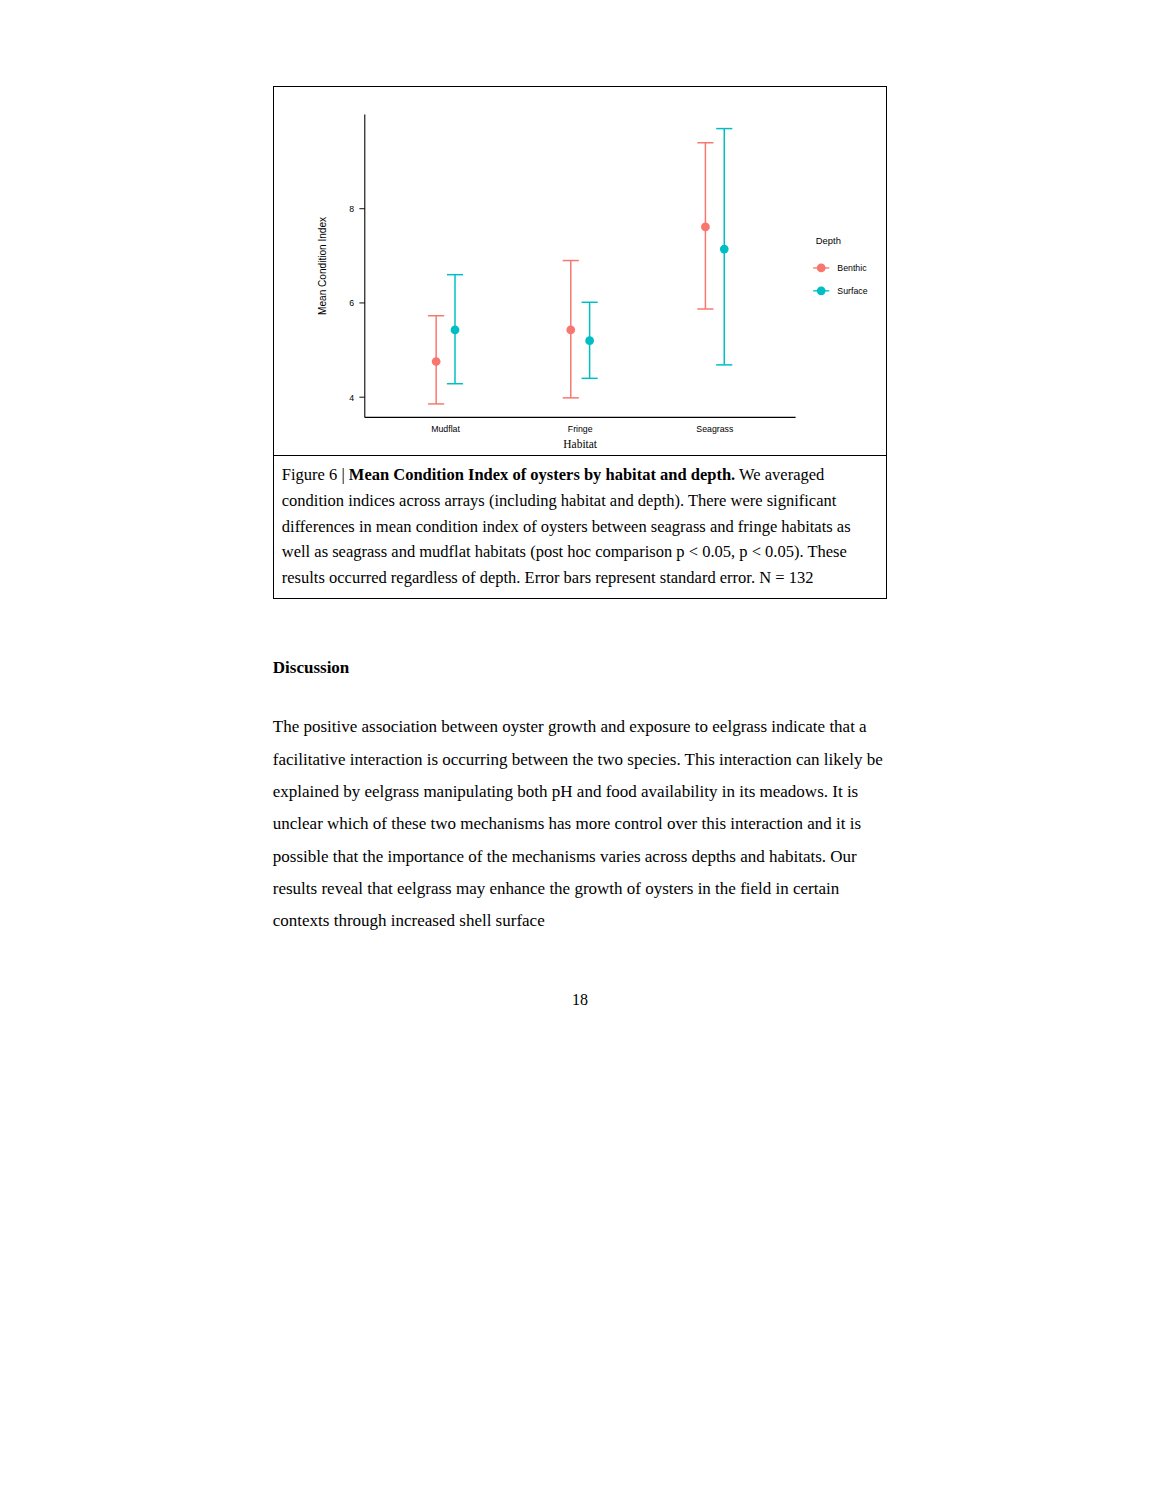4 6 8 Mean Condition Index Mudflat Fringe Seagrass Habitat Depth Benthic Surface
Figure 6 | Mean Condition Index of oysters by habitat and depth. We averaged condition indices across arrays (including habitat and depth). There were significant differences in mean condition index of oysters between seagrass and fringe habitats as well as seagrass and mudflat habitats (post hoc comparison p < 0.05, p < 0.05). These results occurred regardless of depth. Error bars represent standard error. N = 132
Discussion
The positive association between oyster growth and exposure to eelgrass indicate that a facilitative interaction is occurring between the two species. This interaction can likely be explained by eelgrass manipulating both pH and food availability in its meadows. It is unclear which of these two mechanisms has more control over this interaction and it is possible that the importance of the mechanisms varies across depths and habitats. Our results reveal that eelgrass may enhance the growth of oysters in the field in certain contexts through increased shell surface
18